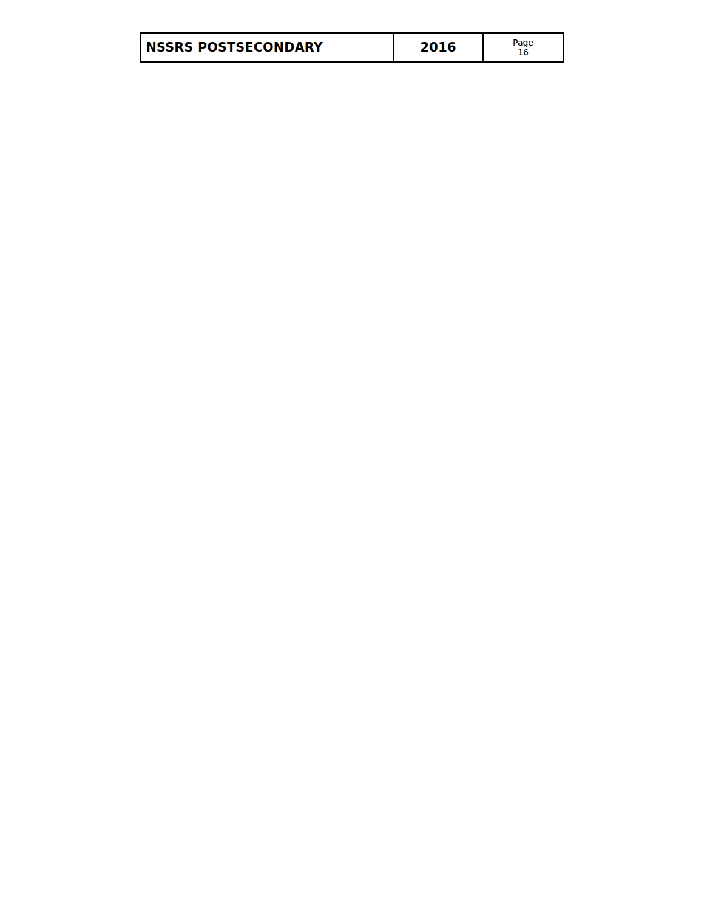| NSSRS POSTSECONDARY | 2016 | Page 16 |